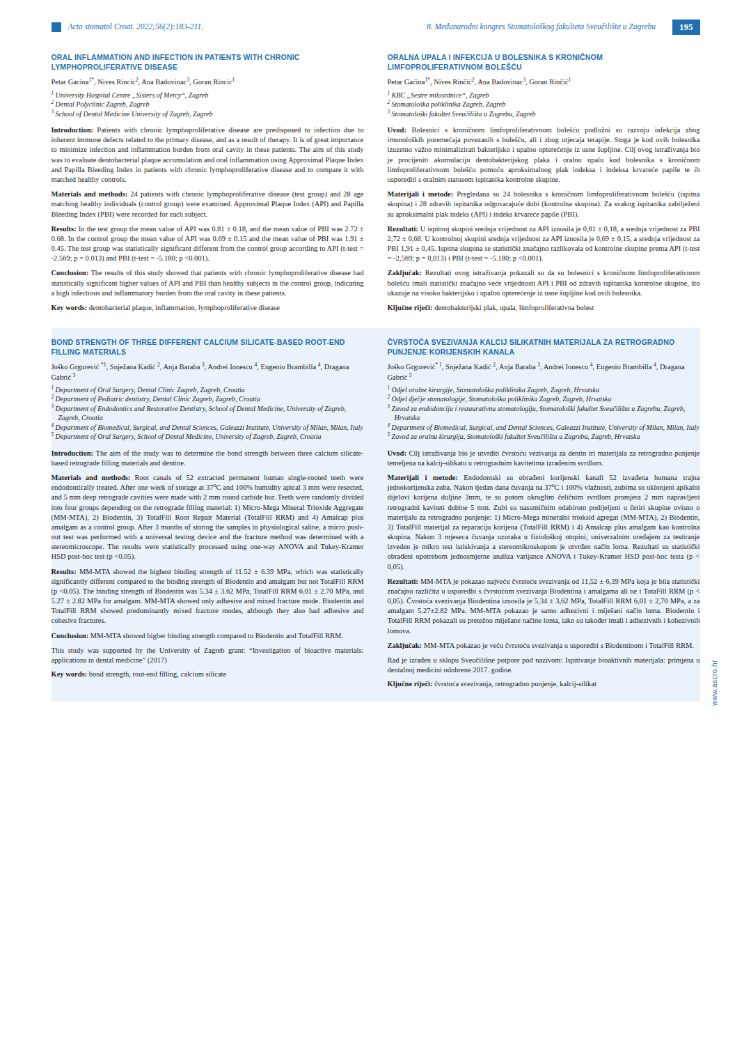Acta stomatol Croat. 2022;56(2):183-211.
8. Međunarodni kongres Stomatološkog fakulteta Sveučilišta u Zagrebu
195
Oral inflammation and infection in patients with chronic lymphoproliferative disease
Petar Gacina1*, Nives Rincic2, Ana Badovinac3, Goran Rincic1
1 University Hospital Centre „Sisters of Mercy“, Zagreb
2 Dental Polyclinic Zagreb, Zagreb
3 School of Dental Medicine University of Zagreb, Zagreb
Introduction: Patients with chronic lymphoproliferative disease are predisposed to infection due to inherent immune defects related to the primary disease, and as a result of therapy. It is of great importance to minimize infection and inflammation burden from oral cavity in these patients. The aim of this study was to evaluate dentobacterial plaque accumulation and oral inflammation using Approximal Plaque Index and Papilla Bleeding Index in patients with chronic lymphoproliferative disease and to compare it with matched healthy controls.
Materials and methods: 24 patients with chronic lymphoproliferative disease (test group) and 28 age matching healthy individuals (control group) were examined. Approximal Plaque Index (API) and Papilla Bleeding Index (PBI) were recorded for each subject.
Results: In the test group the mean value of API was 0.81 ± 0.18, and the mean value of PBI was 2.72 ± 0.68. In the control group the mean value of API was 0.69 ± 0.15 and the mean value of PBI was 1.91 ± 0.45. The test group was statistically significant different from the control group according to API (t-test = -2.569; p = 0.013) and PBI (t-test = -5.180; p <0.001).
Conclusion: The results of this study showed that patients with chronic lymphoproliferative disease had statistically significant higher values of API and PBI than healthy subjects in the control group, indicating a high infectious and inflammatory burden from the oral cavity in these patients.
Key words: dentobacterial plaque, inflammation, lymphoproliferative disease
Oralna upala i infekcija u bolesnika s kroničnom limfoproliferativnom bolešću
Petar Gaćina1*, Nives Rinčić2, Ana Badovinac3, Goran Rinčić1
1 KBC „Sestre milosrdnice“, Zagreb
2 Stomatološka poliklinika Zagreb, Zagreb
3 Stomatološki fakultet Sveučilišta u Zagrebu, Zagreb
Uvod: Bolesnici s kroničnom limfoproliferativnom bolešću podložni su razvoju infekcija zbog imunoloških poremećaja povezanih s bolešću, ali i zbog utjecaja terapije. Stoga je kod ovih bolesnika izuzetno važno minimalizirati bakterijsko i upalno opterećenje iz usne šupljine. Cilj ovog istraživanja bio je procijeniti akumulaciju dentobakterijskog plaka i oralnu upalu kod bolesnika s kroničnom limfoproliferativnom bolešću pomoću aproksimalnog plak indeksa i indeksa krvareće papile te ih usporediti s oralnim statusom ispitanika kontrolne skupine.
Materijali i metode: Pregledana su 24 bolesnika s kroničnom limfoproliferativnom bolešću (ispitna skupina) i 28 zdravih ispitanika odgovarajuće dobi (kontrolna skupina). Za svakog ispitanika zabilježeni su aproksimalni plak indeks (API) i indeks krvareće papile (PBI).
Rezultati: U ispitnoj skupini srednja vrijednost za API iznosila je 0,81 ± 0,18, a srednja vrijednost za PBI 2,72 ± 0,68. U kontrolnoj skupini srednja vrijednost za API iznosila je 0,69 ± 0,15, a srednja vrijednost za PBI 1,91 ± 0,45. Ispitna skupina se statistički značajno razlikovala od kontrolne skupine prema API (t-test = -2,569; p = 0,013) i PBI (t-test = -5.180; p <0.001).
Zaključak: Rezultati ovog istraživanja pokazali su da su bolesnici s kroničnom limfoproliferativnom bolešću imali statistički značajno veće vrijednosti API i PBI od zdravih ispitanika kontrolne skupine, što ukazuje na visoko bakterijsko i upalno opterećenje iz usne šupljine kod ovih bolesnika.
Ključne riječi: dentobakterijski plak, upala, limfoproliferativna bolest
Bond strength of three different calcium silicate-based root-end filling materials
Joško Grgurević *1, Snježana Kadić 2, Anja Baraba 3, Andrei Ionescu 4, Eugenio Brambilla 4, Dragana Gabrić 5
1 Department of Oral Surgery, Dental Clinic Zagreb, Zagreb, Croatia
2 Department of Pediatric dentistry, Dental Clinic Zagreb, Zagreb, Croatia
3 Department of Endodontics and Restorative Dentistry, School of Dental Medicine, University of Zagreb, Zagreb, Croatia
4 Department of Biomedical, Surgical, and Dental Sciences, Galeazzi Institute, University of Milan, Milan, Italy
5 Department of Oral Surgery, School of Dental Medicine, University of Zagreb, Zagreb, Croatia
Introduction: The aim of the study was to determine the bond strength between three calcium silicate-based retrograde filling materials and dentine.
Materials and methods: Root canals of 52 extracted permanent human single-rooted teeth were endodontically treated. After one week of storage at 37oC and 100% humidity apical 3 mm were resected, and 5 mm deep retrograde cavities were made with 2 mm round carbide bur. Teeth were randomly divided into four groups depending on the retrograde filling material: 1) Micro-Mega Mineral Trioxide Aggregate (MM-MTA), 2) Biodentin, 3) TotalFill Root Repair Material (TotalFill RRM) and 4) Amalcap plus amalgam as a control group. After 3 months of storing the samples in physiological saline, a micro push-out test was performed with a universal testing device and the fracture method was determined with a stereomicroscope. The results were statistically processed using one-way ANOVA and Tukey-Kramer HSD post-hoc test (p <0.05).
Results: MM-MTA showed the highest binding strength of 11.52 ± 6.39 MPa, which was statistically significantly different compared to the binding strength of Biodentin and amalgam but not TotalFill RRM (p <0.05). The binding strength of Biodentin was 5.34 ± 3.62 MPa, TotalFill RRM 6.01 ± 2.70 MPa, and 5.27 ± 2.82 MPa for amalgam. MM-MTA showed only adhesive and mixed fracture mode. Biodentin and TotalFill RRM showed predominantly mixed fracture modes, although they also had adhesive and cohesive fractures.
Conclusion: MM-MTA showed higher binding strength compared to Biodentin and TotalFill RRM.
This study was supported by the University of Zagreb grant: “Investigation of bioactive materials: applications in dental medicine” (2017)
Key words: bond strength, root-end filling, calcium silicate
Čvrstoća svezivanja kalcij silikatnih materijala za retrogradno punjenje korijenskih kanala
Joško Grgurević* 1, Snježana Kadić 2, Anja Baraba 3, Andrei Ionescu 4, Eugenio Brambilla 4, Dragana Gabrić 5
1 Odjel oralne kirurgije, Stomatološka poliklinika Zagreb, Zagreb, Hrvatska
2 Odjel dječje stomatologije, Stomatološka poliklinika Zagreb, Zagreb, Hrvatska
3 Zavod za endodonciju i restaurativnu stomatologiju, Stomatološki fakultet Sveučilišta u Zagrebu, Zagreb, Hrvatska
4 Department of Biomedical, Surgical, and Dental Sciences, Galeazzi Institute, University of Milan, Milan, Italy
5 Zavod za oralnu kirurgiju, Stomatološki fakultet Sveučilišta u Zagrebu, Zagreb, Hrvatska
Uvod: Cilj istraživanja bio je utvrditi čvrstoću vezivanja za dentin tri materijala za retrogradno punjenje temeljena na kalcij-silikatu u retrogradnim kavitetima izrađenim svrdlom.
Materijali i metode: Endodontski su obrađeni korijenski kanali 52 izvađena humana trajna jednokorijenska zuba. Nakon tjedan dana čuvanja na 37oC i 100% vlažnosti, zubima su uklonjeni apikalni dijelovi korijena duljine 3mm, te su potom okruglim čeličnim svrdlom promjera 2 mm napravljeni retrogradni kaviteti dubine 5 mm. Zubi su nasumičnim odabirom podijeljeni u četiri skupine ovisno o materijalu za retrogradno punjenje: 1) Micro-Mega mineralni trioksid agregat (MM-MTA), 2) Biodentin, 3) TotalFill materijal za reparaciju korijena (TotalFill RRM) i 4) Amalcap plus amalgam kao kontrolna skupina. Nakon 3 mjeseca čuvanja uzoraka u fiziološkoj otopini, univerzalnim uređajem za testiranje izveden je mikro test istiskivanja a stereomikroskopom je utvrđen način loma. Rezultati su statistički obrađeni upotrebom jednosmjerne analiza varijance ANOVA i Tukey-Kramer HSD post-hoc testa (p < 0,05).
Rezultati: MM-MTA je pokazao najveću čvrstoću svezivanja od 11,52 ± 6,39 MPa koja je bila statistički značajno različita u usporedbi s čvrstoćom svezivanja Biodentina i amalgama ali ne i TotaFill RRM (p < 0,05). Čvrstoća svezivanja Biodentina iznosila je 5,34 ± 3,62 MPa, TotalFill RRM 6,01 ± 2,70 MPa, a za amalgam 5.27±2.82 MPa. MM-MTA pokazao je samo adhezivni i miješani način loma. Biodentin i TotalFill RRM pokazali su pretežno miješane načine loma, iako su također imali i adhezivnih i kohezivnih lomova.
Zaključak: MM-MTA pokazao je veću čvrstoću svezivanja u usporedbi s Biodentinom i TotalFill RRM.
Rad je izrađen u sklopu Sveučilišne potpore pod nazivom: Ispitivanje bioaktivnih materijala: primjena u dentalnoj medicini odobrene 2017. godine.
Ključne riječi: čvrstoća svezivanja, retrogradno punjenje, kalcij-silikat
www.ascro.hr